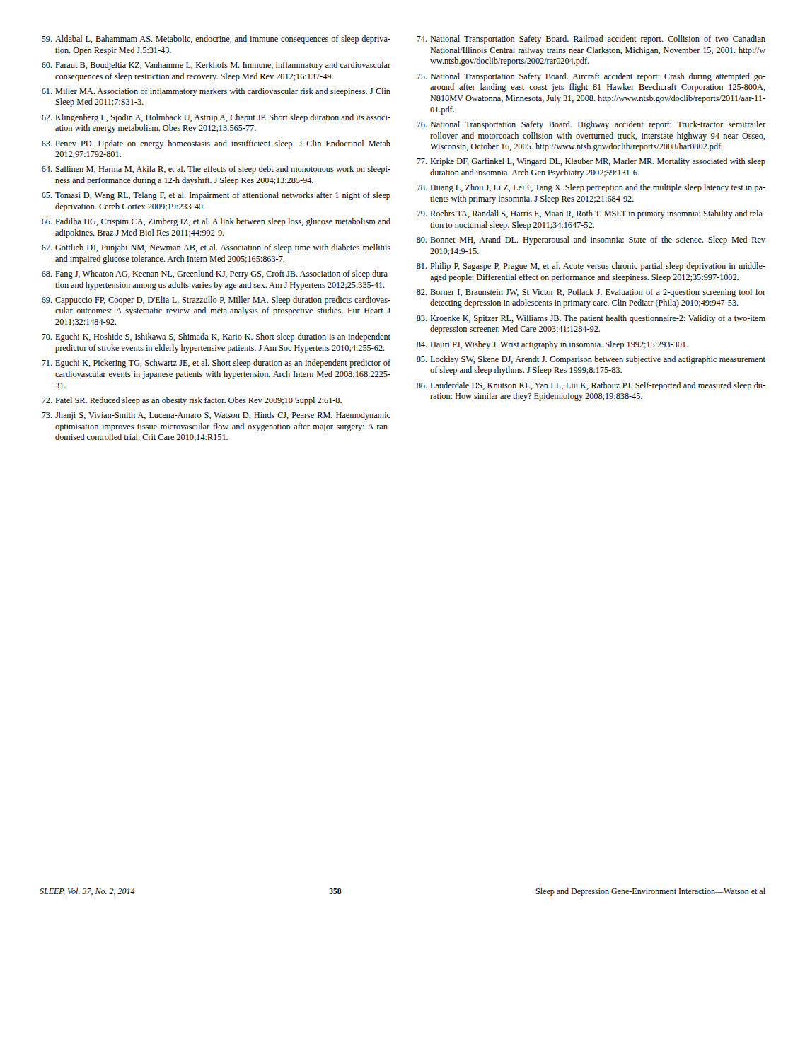59. Aldabal L, Bahammam AS. Metabolic, endocrine, and immune consequences of sleep deprivation. Open Respir Med J.5:31-43.
60. Faraut B, Boudjeltia KZ, Vanhamme L, Kerkhofs M. Immune, inflammatory and cardiovascular consequences of sleep restriction and recovery. Sleep Med Rev 2012;16:137-49.
61. Miller MA. Association of inflammatory markers with cardiovascular risk and sleepiness. J Clin Sleep Med 2011;7:S31-3.
62. Klingenberg L, Sjodin A, Holmback U, Astrup A, Chaput JP. Short sleep duration and its association with energy metabolism. Obes Rev 2012;13:565-77.
63. Penev PD. Update on energy homeostasis and insufficient sleep. J Clin Endocrinol Metab 2012;97:1792-801.
64. Sallinen M, Harma M, Akila R, et al. The effects of sleep debt and monotonous work on sleepiness and performance during a 12-h dayshift. J Sleep Res 2004;13:285-94.
65. Tomasi D, Wang RL, Telang F, et al. Impairment of attentional networks after 1 night of sleep deprivation. Cereb Cortex 2009;19:233-40.
66. Padilha HG, Crispim CA, Zimberg IZ, et al. A link between sleep loss, glucose metabolism and adipokines. Braz J Med Biol Res 2011;44:992-9.
67. Gottlieb DJ, Punjabi NM, Newman AB, et al. Association of sleep time with diabetes mellitus and impaired glucose tolerance. Arch Intern Med 2005;165:863-7.
68. Fang J, Wheaton AG, Keenan NL, Greenlund KJ, Perry GS, Croft JB. Association of sleep duration and hypertension among us adults varies by age and sex. Am J Hypertens 2012;25:335-41.
69. Cappuccio FP, Cooper D, D'Elia L, Strazzullo P, Miller MA. Sleep duration predicts cardiovascular outcomes: A systematic review and meta-analysis of prospective studies. Eur Heart J 2011;32:1484-92.
70. Eguchi K, Hoshide S, Ishikawa S, Shimada K, Kario K. Short sleep duration is an independent predictor of stroke events in elderly hypertensive patients. J Am Soc Hypertens 2010;4:255-62.
71. Eguchi K, Pickering TG, Schwartz JE, et al. Short sleep duration as an independent predictor of cardiovascular events in japanese patients with hypertension. Arch Intern Med 2008;168:2225-31.
72. Patel SR. Reduced sleep as an obesity risk factor. Obes Rev 2009;10 Suppl 2:61-8.
73. Jhanji S, Vivian-Smith A, Lucena-Amaro S, Watson D, Hinds CJ, Pearse RM. Haemodynamic optimisation improves tissue microvascular flow and oxygenation after major surgery: A randomised controlled trial. Crit Care 2010;14:R151.
74. National Transportation Safety Board. Railroad accident report. Collision of two Canadian National/Illinois Central railway trains near Clarkston, Michigan, November 15, 2001. http://www.ntsb.gov/doclib/reports/2002/rar0204.pdf.
75. National Transportation Safety Board. Aircraft accident report: Crash during attempted go-around after landing east coast jets flight 81 Hawker Beechcraft Corporation 125-800A, N818MV Owatonna, Minnesota, July 31, 2008. http://www.ntsb.gov/doclib/reports/2011/aar-11-01.pdf.
76. National Transportation Safety Board. Highway accident report: Truck-tractor semitrailer rollover and motorcoach collision with overturned truck, interstate highway 94 near Osseo, Wisconsin, October 16, 2005. http://www.ntsb.gov/doclib/reports/2008/har0802.pdf.
77. Kripke DF, Garfinkel L, Wingard DL, Klauber MR, Marler MR. Mortality associated with sleep duration and insomnia. Arch Gen Psychiatry 2002;59:131-6.
78. Huang L, Zhou J, Li Z, Lei F, Tang X. Sleep perception and the multiple sleep latency test in patients with primary insomnia. J Sleep Res 2012;21:684-92.
79. Roehrs TA, Randall S, Harris E, Maan R, Roth T. MSLT in primary insomnia: Stability and relation to nocturnal sleep. Sleep 2011;34:1647-52.
80. Bonnet MH, Arand DL. Hyperarousal and insomnia: State of the science. Sleep Med Rev 2010;14:9-15.
81. Philip P, Sagaspe P, Prague M, et al. Acute versus chronic partial sleep deprivation in middle-aged people: Differential effect on performance and sleepiness. Sleep 2012;35:997-1002.
82. Borner I, Braunstein JW, St Victor R, Pollack J. Evaluation of a 2-question screening tool for detecting depression in adolescents in primary care. Clin Pediatr (Phila) 2010;49:947-53.
83. Kroenke K, Spitzer RL, Williams JB. The patient health questionnaire-2: Validity of a two-item depression screener. Med Care 2003;41:1284-92.
84. Hauri PJ, Wisbey J. Wrist actigraphy in insomnia. Sleep 1992;15:293-301.
85. Lockley SW, Skene DJ, Arendt J. Comparison between subjective and actigraphic measurement of sleep and sleep rhythms. J Sleep Res 1999;8:175-83.
86. Lauderdale DS, Knutson KL, Yan LL, Liu K, Rathouz PJ. Self-reported and measured sleep duration: How similar are they? Epidemiology 2008;19:838-45.
SLEEP, Vol. 37, No. 2, 2014
358
Sleep and Depression Gene-Environment Interaction—Watson et al